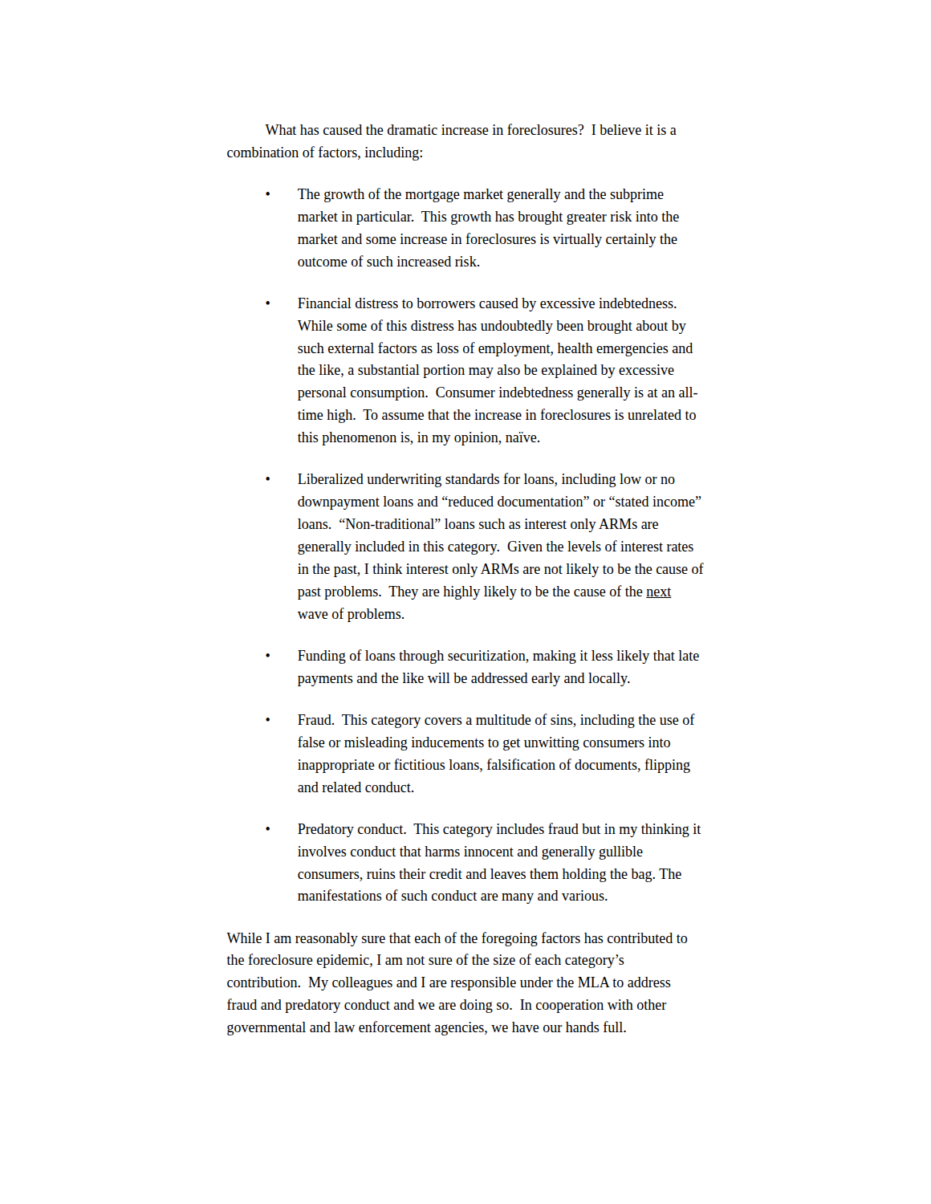What has caused the dramatic increase in foreclosures? I believe it is a combination of factors, including:
The growth of the mortgage market generally and the subprime market in particular. This growth has brought greater risk into the market and some increase in foreclosures is virtually certainly the outcome of such increased risk.
Financial distress to borrowers caused by excessive indebtedness. While some of this distress has undoubtedly been brought about by such external factors as loss of employment, health emergencies and the like, a substantial portion may also be explained by excessive personal consumption. Consumer indebtedness generally is at an all-time high. To assume that the increase in foreclosures is unrelated to this phenomenon is, in my opinion, naïve.
Liberalized underwriting standards for loans, including low or no downpayment loans and “reduced documentation” or “stated income” loans. “Non-traditional” loans such as interest only ARMs are generally included in this category. Given the levels of interest rates in the past, I think interest only ARMs are not likely to be the cause of past problems. They are highly likely to be the cause of the next wave of problems.
Funding of loans through securitization, making it less likely that late payments and the like will be addressed early and locally.
Fraud. This category covers a multitude of sins, including the use of false or misleading inducements to get unwitting consumers into inappropriate or fictitious loans, falsification of documents, flipping and related conduct.
Predatory conduct. This category includes fraud but in my thinking it involves conduct that harms innocent and generally gullible consumers, ruins their credit and leaves them holding the bag. The manifestations of such conduct are many and various.
While I am reasonably sure that each of the foregoing factors has contributed to the foreclosure epidemic, I am not sure of the size of each category’s contribution. My colleagues and I are responsible under the MLA to address fraud and predatory conduct and we are doing so. In cooperation with other governmental and law enforcement agencies, we have our hands full.